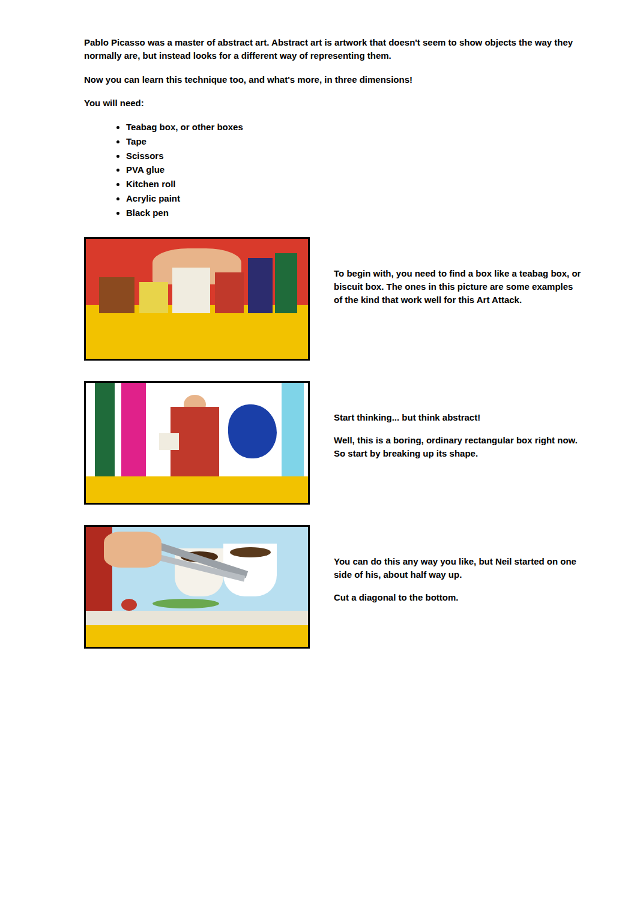Pablo Picasso was a master of abstract art. Abstract art is artwork that doesn't seem to show objects the way they normally are, but instead looks for a different way of representing them.
Now you can learn this technique too, and what's more, in three dimensions!
You will need:
Teabag box, or other boxes
Tape
Scissors
PVA glue
Kitchen roll
Acrylic paint
Black pen
To begin with, you need to find a box like a teabag box, or biscuit box. The ones in this picture are some examples of the kind that work well for this Art Attack.
Start thinking... but think abstract!
Well, this is a boring, ordinary rectangular box right now. So start by breaking up its shape.
You can do this any way you like, but Neil started on one side of his, about half way up.
Cut a diagonal to the bottom.